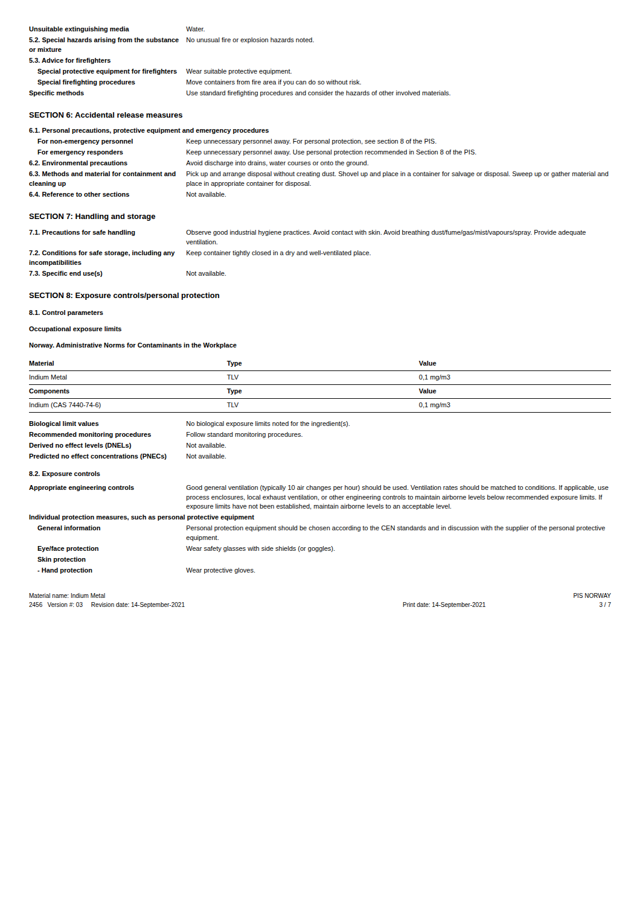| Unsuitable extinguishing media | Water. |
| 5.2. Special hazards arising from the substance or mixture | No unusual fire or explosion hazards noted. |
| 5.3. Advice for firefighters | |
| Special protective equipment for firefighters | Wear suitable protective equipment. |
| Special firefighting procedures | Move containers from fire area if you can do so without risk. |
| Specific methods | Use standard firefighting procedures and consider the hazards of other involved materials. |
SECTION 6: Accidental release measures
| 6.1. Personal precautions, protective equipment and emergency procedures |
| For non-emergency personnel | Keep unnecessary personnel away. For personal protection, see section 8 of the PIS. |
| For emergency responders | Keep unnecessary personnel away. Use personal protection recommended in Section 8 of the PIS. |
| 6.2. Environmental precautions | Avoid discharge into drains, water courses or onto the ground. |
| 6.3. Methods and material for containment and cleaning up | Pick up and arrange disposal without creating dust. Shovel up and place in a container for salvage or disposal. Sweep up or gather material and place in appropriate container for disposal. |
| 6.4. Reference to other sections | Not available. |
SECTION 7: Handling and storage
| 7.1. Precautions for safe handling | Observe good industrial hygiene practices. Avoid contact with skin. Avoid breathing dust/fume/gas/mist/vapours/spray. Provide adequate ventilation. |
| 7.2. Conditions for safe storage, including any incompatibilities | Keep container tightly closed in a dry and well-ventilated place. |
| 7.3. Specific end use(s) | Not available. |
SECTION 8: Exposure controls/personal protection
8.1. Control parameters
Occupational exposure limits
Norway. Administrative Norms for Contaminants in the Workplace
| Material | Type | Value |
| --- | --- | --- |
| Indium Metal | TLV | 0,1 mg/m3 |
| Components | Type | Value |
| Indium (CAS 7440-74-6) | TLV | 0,1 mg/m3 |
| Biological limit values | No biological exposure limits noted for the ingredient(s). |
| Recommended monitoring procedures | Follow standard monitoring procedures. |
| Derived no effect levels (DNELs) | Not available. |
| Predicted no effect concentrations (PNECs) | Not available. |
8.2. Exposure controls
| Appropriate engineering controls | Good general ventilation (typically 10 air changes per hour) should be used. Ventilation rates should be matched to conditions. If applicable, use process enclosures, local exhaust ventilation, or other engineering controls to maintain airborne levels below recommended exposure limits. If exposure limits have not been established, maintain airborne levels to an acceptable level. |
| Individual protection measures, such as personal protective equipment |
| General information | Personal protection equipment should be chosen according to the CEN standards and in discussion with the supplier of the personal protective equipment. |
| Eye/face protection | Wear safety glasses with side shields (or goggles). |
| Skin protection | |
| - Hand protection | Wear protective gloves. |
| Material name: Indium Metal | PIS NORWAY |
| 2456 Version #: 03 Revision date: 14-September-2021 | Print date: 14-September-2021 | 3 / 7 |